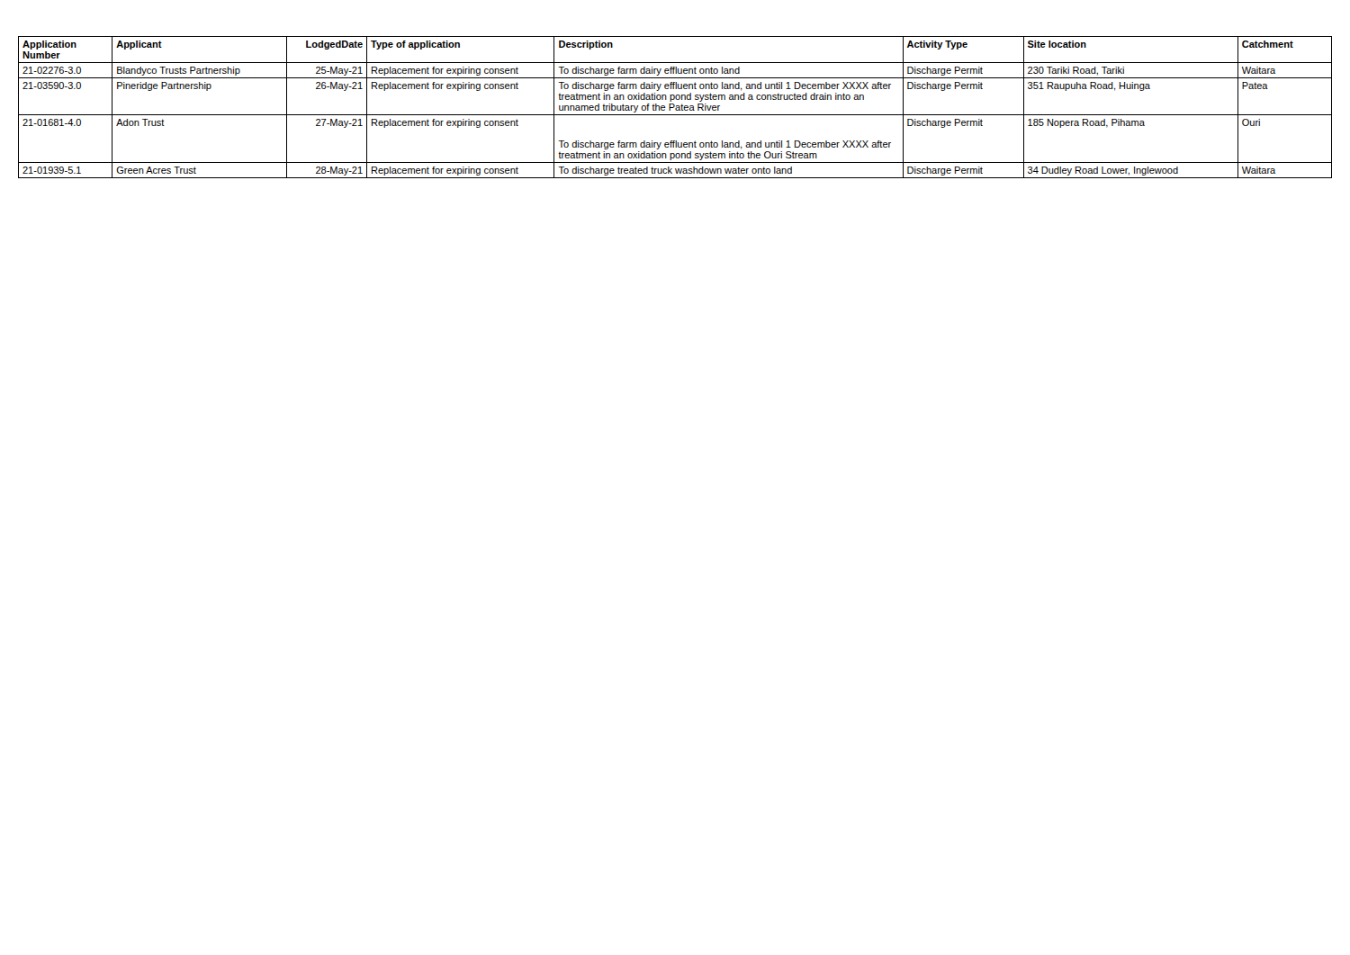| Application Number | Applicant | LodgedDate | Type of application | Description | Activity Type | Site location | Catchment |
| --- | --- | --- | --- | --- | --- | --- | --- |
| 21-02276-3.0 | Blandyco Trusts Partnership | 25-May-21 | Replacement for expiring consent | To discharge farm dairy effluent onto land | Discharge Permit | 230 Tariki Road, Tariki | Waitara |
| 21-03590-3.0 | Pineridge Partnership | 26-May-21 | Replacement for expiring consent | To discharge farm dairy effluent onto land, and until 1 December XXXX after treatment in an oxidation pond system and a constructed drain into an unnamed tributary of the Patea River | Discharge Permit | 351 Raupuha Road, Huinga | Patea |
| 21-01681-4.0 | Adon Trust | 27-May-21 | Replacement for expiring consent | To discharge farm dairy effluent onto land, and until 1 December XXXX after treatment in an oxidation pond system into the Ouri Stream | Discharge Permit | 185 Nopera Road, Pihama | Ouri |
| 21-01939-5.1 | Green Acres Trust | 28-May-21 | Replacement for expiring consent | To discharge treated truck washdown water onto land | Discharge Permit | 34 Dudley Road Lower, Inglewood | Waitara |